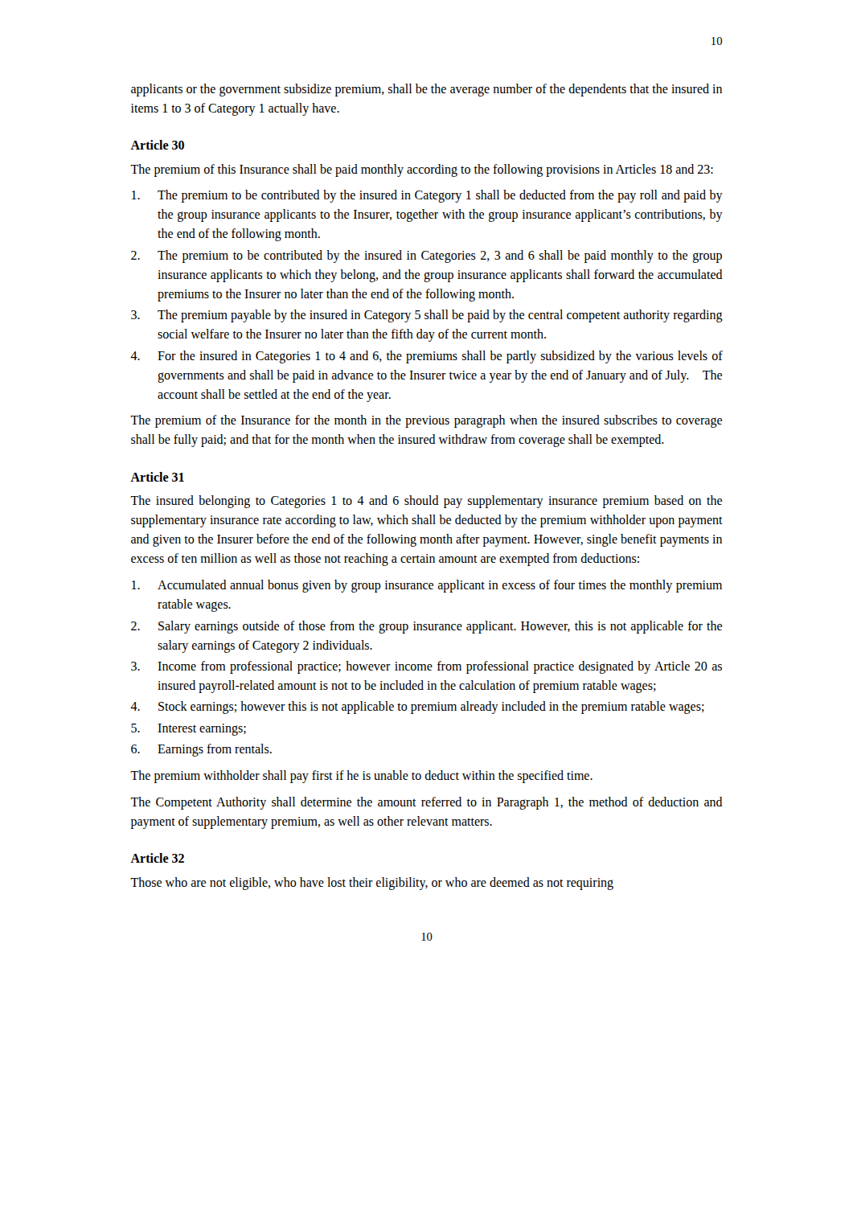10
applicants or the government subsidize premium, shall be the average number of the dependents that the insured in items 1 to 3 of Category 1 actually have.
Article 30
The premium of this Insurance shall be paid monthly according to the following provisions in Articles 18 and 23:
The premium to be contributed by the insured in Category 1 shall be deducted from the pay roll and paid by the group insurance applicants to the Insurer, together with the group insurance applicant’s contributions, by the end of the following month.
The premium to be contributed by the insured in Categories 2, 3 and 6 shall be paid monthly to the group insurance applicants to which they belong, and the group insurance applicants shall forward the accumulated premiums to the Insurer no later than the end of the following month.
The premium payable by the insured in Category 5 shall be paid by the central competent authority regarding social welfare to the Insurer no later than the fifth day of the current month.
For the insured in Categories 1 to 4 and 6, the premiums shall be partly subsidized by the various levels of governments and shall be paid in advance to the Insurer twice a year by the end of January and of July. The account shall be settled at the end of the year.
The premium of the Insurance for the month in the previous paragraph when the insured subscribes to coverage shall be fully paid; and that for the month when the insured withdraw from coverage shall be exempted.
Article 31
The insured belonging to Categories 1 to 4 and 6 should pay supplementary insurance premium based on the supplementary insurance rate according to law, which shall be deducted by the premium withholder upon payment and given to the Insurer before the end of the following month after payment. However, single benefit payments in excess of ten million as well as those not reaching a certain amount are exempted from deductions:
Accumulated annual bonus given by group insurance applicant in excess of four times the monthly premium ratable wages.
Salary earnings outside of those from the group insurance applicant. However, this is not applicable for the salary earnings of Category 2 individuals.
Income from professional practice; however income from professional practice designated by Article 20 as insured payroll-related amount is not to be included in the calculation of premium ratable wages;
Stock earnings; however this is not applicable to premium already included in the premium ratable wages;
Interest earnings;
Earnings from rentals.
The premium withholder shall pay first if he is unable to deduct within the specified time.
The Competent Authority shall determine the amount referred to in Paragraph 1, the method of deduction and payment of supplementary premium, as well as other relevant matters.
Article 32
Those who are not eligible, who have lost their eligibility, or who are deemed as not requiring
10